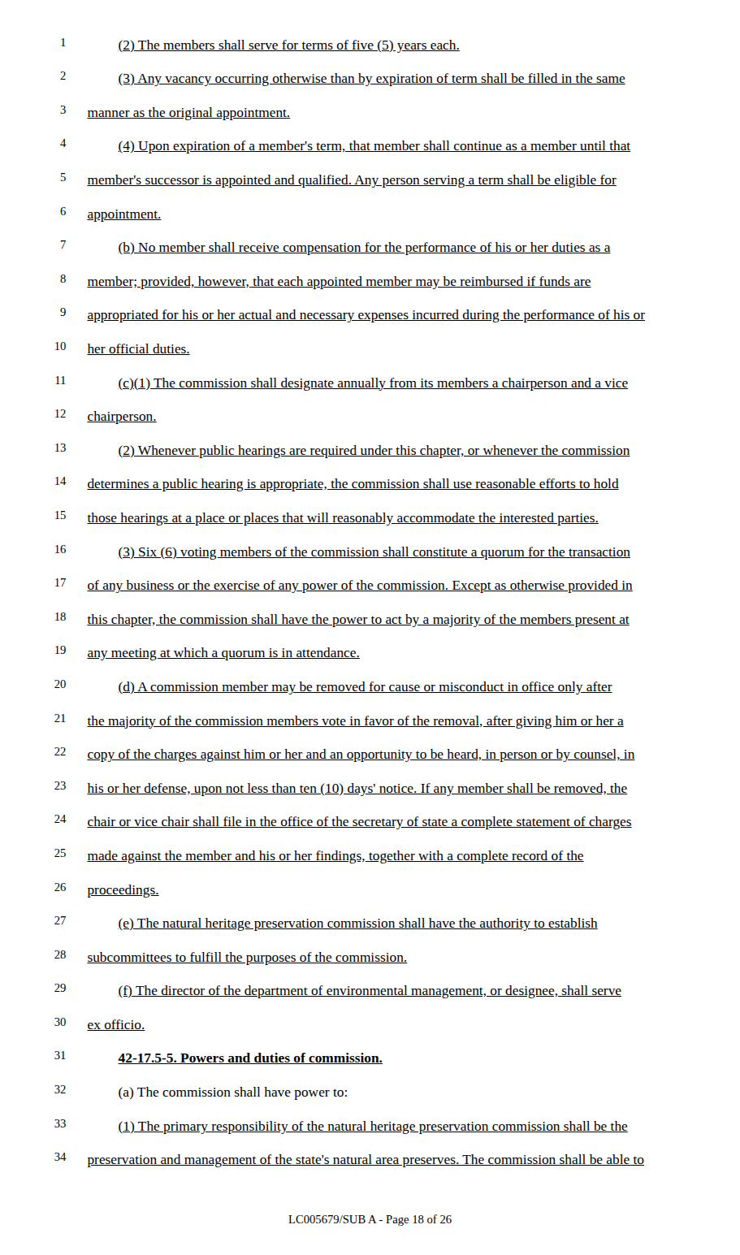(2) The members shall serve for terms of five (5) years each.
(3) Any vacancy occurring otherwise than by expiration of term shall be filled in the same
manner as the original appointment.
(4) Upon expiration of a member's term, that member shall continue as a member until that
member's successor is appointed and qualified. Any person serving a term shall be eligible for
appointment.
(b) No member shall receive compensation for the performance of his or her duties as a
member; provided, however, that each appointed member may be reimbursed if funds are
appropriated for his or her actual and necessary expenses incurred during the performance of his or
her official duties.
(c)(1) The commission shall designate annually from its members a chairperson and a vice
chairperson.
(2) Whenever public hearings are required under this chapter, or whenever the commission
determines a public hearing is appropriate, the commission shall use reasonable efforts to hold
those hearings at a place or places that will reasonably accommodate the interested parties.
(3) Six (6) voting members of the commission shall constitute a quorum for the transaction
of any business or the exercise of any power of the commission. Except as otherwise provided in
this chapter, the commission shall have the power to act by a majority of the members present at
any meeting at which a quorum is in attendance.
(d) A commission member may be removed for cause or misconduct in office only after
the majority of the commission members vote in favor of the removal, after giving him or her a
copy of the charges against him or her and an opportunity to be heard, in person or by counsel, in
his or her defense, upon not less than ten (10) days' notice. If any member shall be removed, the
chair or vice chair shall file in the office of the secretary of state a complete statement of charges
made against the member and his or her findings, together with a complete record of the
proceedings.
(e) The natural heritage preservation commission shall have the authority to establish
subcommittees to fulfill the purposes of the commission.
(f) The director of the department of environmental management, or designee, shall serve
ex officio.
42-17.5-5. Powers and duties of commission.
(a) The commission shall have power to:
(1) The primary responsibility of the natural heritage preservation commission shall be the
preservation and management of the state's natural area preserves. The commission shall be able to
LC005679/SUB A - Page 18 of 26